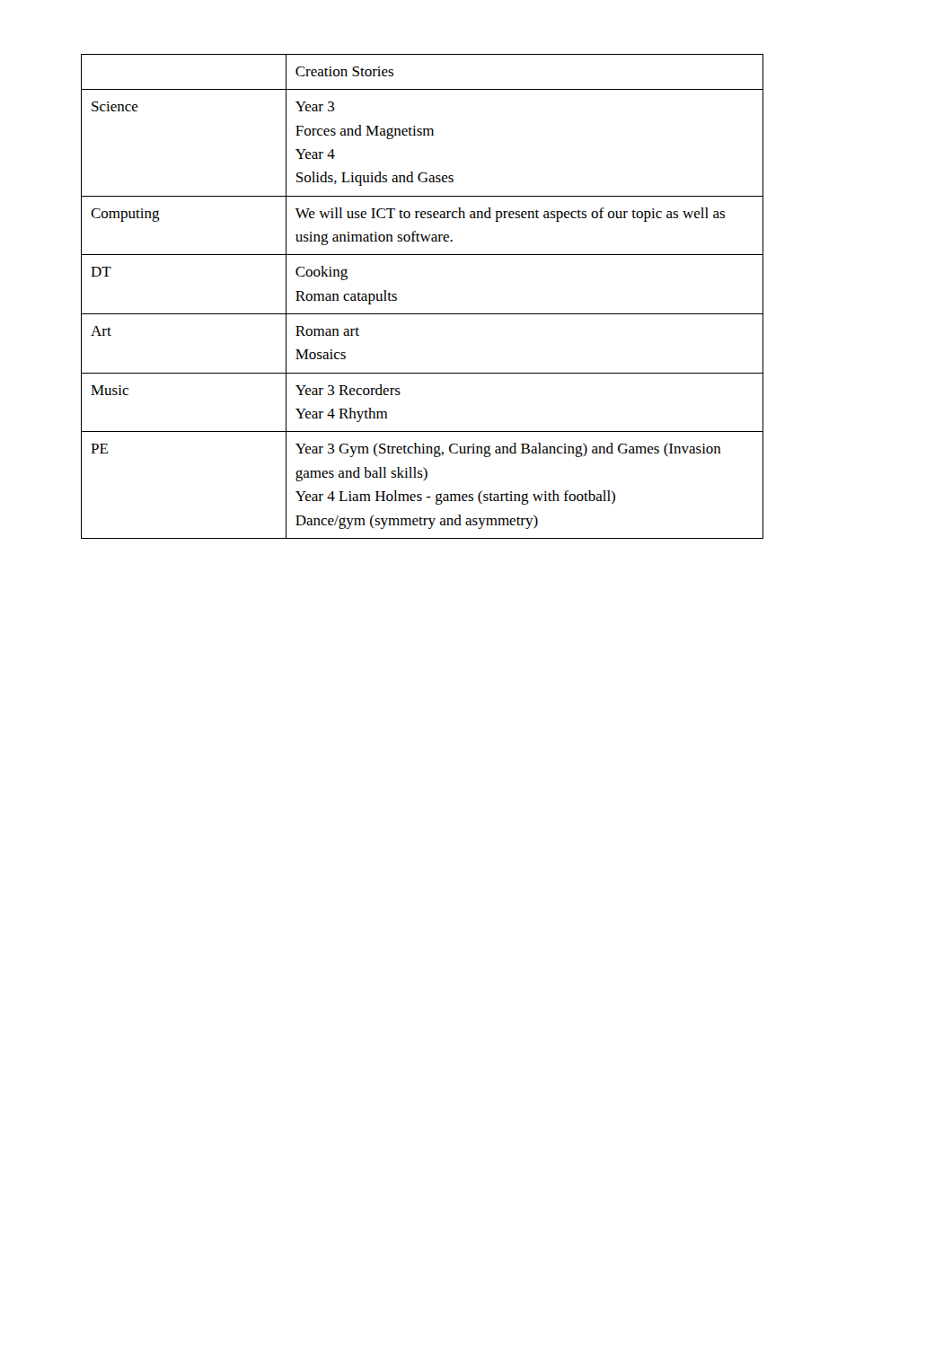| | Creation Stories |
| Science | Year 3 Forces and Magnetism Year 4 Solids, Liquids and Gases |
| Computing | We will use ICT to research and present aspects of our topic as well as using animation software. |
| DT | Cooking Roman catapults |
| Art | Roman art Mosaics |
| Music | Year 3 Recorders Year 4 Rhythm |
| PE | Year 3 Gym (Stretching, Curing and Balancing) and Games (Invasion games and ball skills) Year 4 Liam Holmes - games (starting with football) Dance/gym (symmetry and asymmetry) |